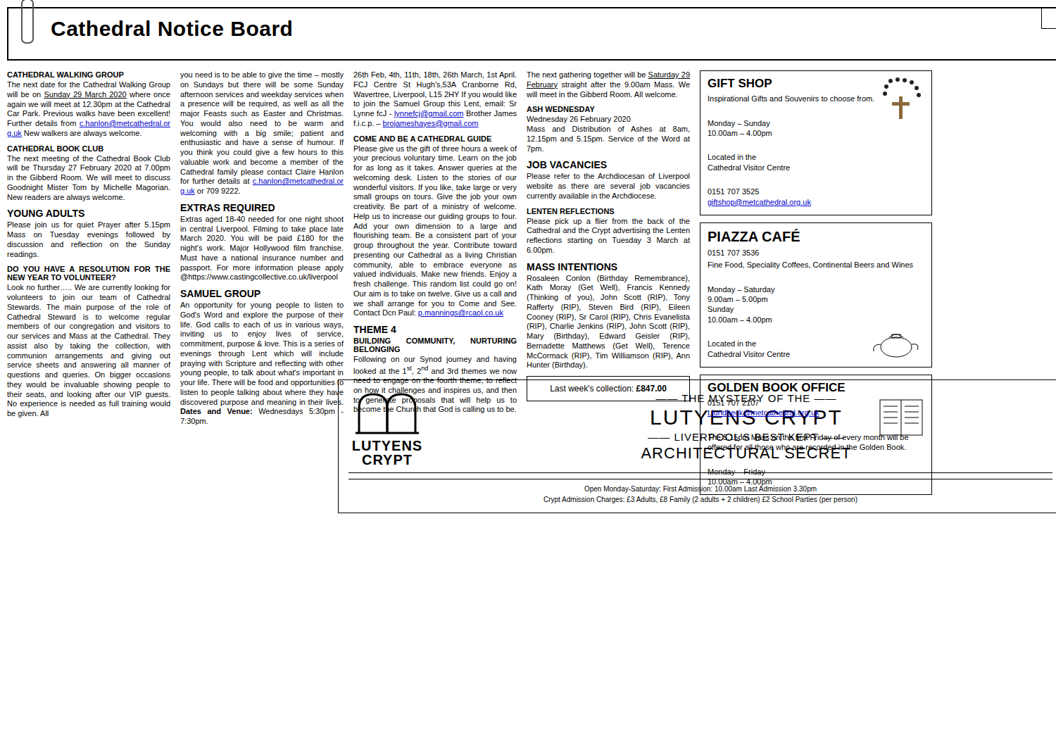Cathedral Notice Board
CATHEDRAL WALKING GROUP
The next date for the Cathedral Walking Group will be on Sunday 29 March 2020 where once again we will meet at 12.30pm at the Cathedral Car Park. Previous walks have been excellent! Further details from c.hanlon@metcathedral.org.uk New walkers are always welcome.
CATHEDRAL BOOK CLUB
The next meeting of the Cathedral Book Club will be Thursday 27 February 2020 at 7.00pm in the Gibberd Room. We will meet to discuss Goodnight Mister Tom by Michelle Magorian. New readers are always welcome.
YOUNG ADULTS
Please join us for quiet Prayer after 5.15pm Mass on Tuesday evenings followed by discussion and reflection on the Sunday readings.
DO YOU HAVE A RESOLUTION FOR THE NEW YEAR TO VOLUNTEER?
Look no further….. We are currently looking for volunteers to join our team of Cathedral Stewards. The main purpose of the role of Cathedral Steward is to welcome regular members of our congregation and visitors to our services and Mass at the Cathedral. They assist also by taking the collection, with communion arrangements and giving out service sheets and answering all manner of questions and queries. On bigger occasions they would be invaluable showing people to their seats, and looking after our VIP guests. No experience is needed as full training would be given. All
you need is to be able to give the time – mostly on Sundays but there will be some Sunday afternoon services and weekday services when a presence will be required, as well as all the major Feasts such as Easter and Christmas. You would also need to be warm and welcoming with a big smile; patient and enthusiastic and have a sense of humour. If you think you could give a few hours to this valuable work and become a member of the Cathedral family please contact Claire Hanlon for further details at c.hanlon@metcathedral.org.uk or 709 9222.
EXTRAS REQUIRED
Extras aged 18-40 needed for one night shoot in central Liverpool. Filming to take place late March 2020. You will be paid £180 for the night's work. Major Hollywood film franchise. Must have a national insurance number and passport. For more information please apply @https://www.castingcollective.co.uk/liverpool
SAMUEL GROUP
An opportunity for young people to listen to God's Word and explore the purpose of their life. God calls to each of us in various ways, inviting us to enjoy lives of service, commitment, purpose & love. This is a series of evenings through Lent which will include praying with Scripture and reflecting with other young people, to talk about what's important in your life. There will be food and opportunities to listen to people talking about where they have discovered purpose and meaning in their lives. Dates and Venue: Wednesdays 5:30pm - 7:30pm.
26th Feb, 4th, 11th, 18th, 26th March, 1st April. FCJ Centre St Hugh's,53A Cranborne Rd, Wavertree, Liverpool, L15 2HY If you would like to join the Samuel Group this Lent, email: Sr Lynne fcJ - lynnefcj@gmail.com Brother James f.i.c.p. – brojameshayes@gmail.com
COME AND BE A CATHEDRAL GUIDE
Please give us the gift of three hours a week of your precious voluntary time. Learn on the job for as long as it takes. Answer queries at the welcoming desk. Listen to the stories of our wonderful visitors. If you like, take large or very small groups on tours. Give the job your own creativity. Be part of a ministry of welcome. Help us to increase our guiding groups to four. Add your own dimension to a large and flourishing team. Be a consistent part of your group throughout the year. Contribute toward presenting our Cathedral as a living Christian community, able to embrace everyone as valued individuals. Make new friends. Enjoy a fresh challenge. This random list could go on! Our aim is to take on twelve. Give us a call and we shall arrange for you to Come and See. Contact Dcn Paul: p.mannings@rcaol.co.uk
THEME 4
Building Community, Nurturing Belonging
Following on our Synod journey and having looked at the 1st, 2nd and 3rd themes we now need to engage on the fourth theme, to reflect on how it challenges and inspires us, and then to generate proposals that will help us to become the Church that God is calling us to be.
The next gathering together will be Saturday 29 February straight after the 9.00am Mass. We will meet in the Gibberd Room. All welcome.
ASH WEDNESDAY
Wednesday 26 February 2020
Mass and Distribution of Ashes at 8am, 12.15pm and 5.15pm. Service of the Word at 7pm.
JOB VACANCIES
Please refer to the Archdiocesan of Liverpool website as there are several job vacancies currently available in the Archdiocese.
LENTEN REFLECTIONS
Please pick up a flier from the back of the Cathedral and the Crypt advertising the Lenten reflections starting on Tuesday 3 March at 6.00pm.
MASS INTENTIONS
Rosaleen Conlon (Birthday Remembrance), Kath Moray (Get Well), Francis Kennedy (Thinking of you), John Scott (RIP), Tony Rafferty (RIP), Steven Bird (RIP), Eileen Cooney (RIP), Sr Carol (RIP), Chris Evanelista (RIP), Charlie Jenkins (RIP), John Scott (RIP), Mary (Birthday), Edward Geisler (RIP), Bernadette Matthews (Get Well), Terence McCormack (RIP), Tim Williamson (RIP), Ann Hunter (Birthday).
Last week's collection: £847.00
GIFT SHOP
Inspirational Gifts and Souvenirs to choose from.
Monday – Sunday
10.00am – 4.00pm
Located in the
Cathedral Visitor Centre
0151 707 3525
giftshop@metcathedral.org.uk
PIAZZA CAFÉ
0151 707 3536
Fine Food, Speciality Coffees, Continental Beers and Wines
Monday – Saturday
9.00am – 5.00pm
Sunday
10.00am – 4.00pm
Located in the
Cathedral Visitor Centre
GOLDEN BOOK OFFICE
0151 707 2107
t.lundbeck@metcathedral.org.uk
The 5.15pm Mass on the first Friday of every month will be offered for all those who are recorded in the Golden Book.
Monday – Friday
10.00am – 4.00pm
LUTYENS
CRYPT
—— THE MYSTERY OF THE ——
LUTYENS CRYPT
—— LIVERPOOL'S BEST KEPT ——
ARCHITECTURAL SECRET
Open Monday-Saturday: First Admission: 10.00am Last Admission 3.30pm
Crypt Admission Charges: £3 Adults, £8 Family (2 adults + 2 children) £2 School Parties (per person)